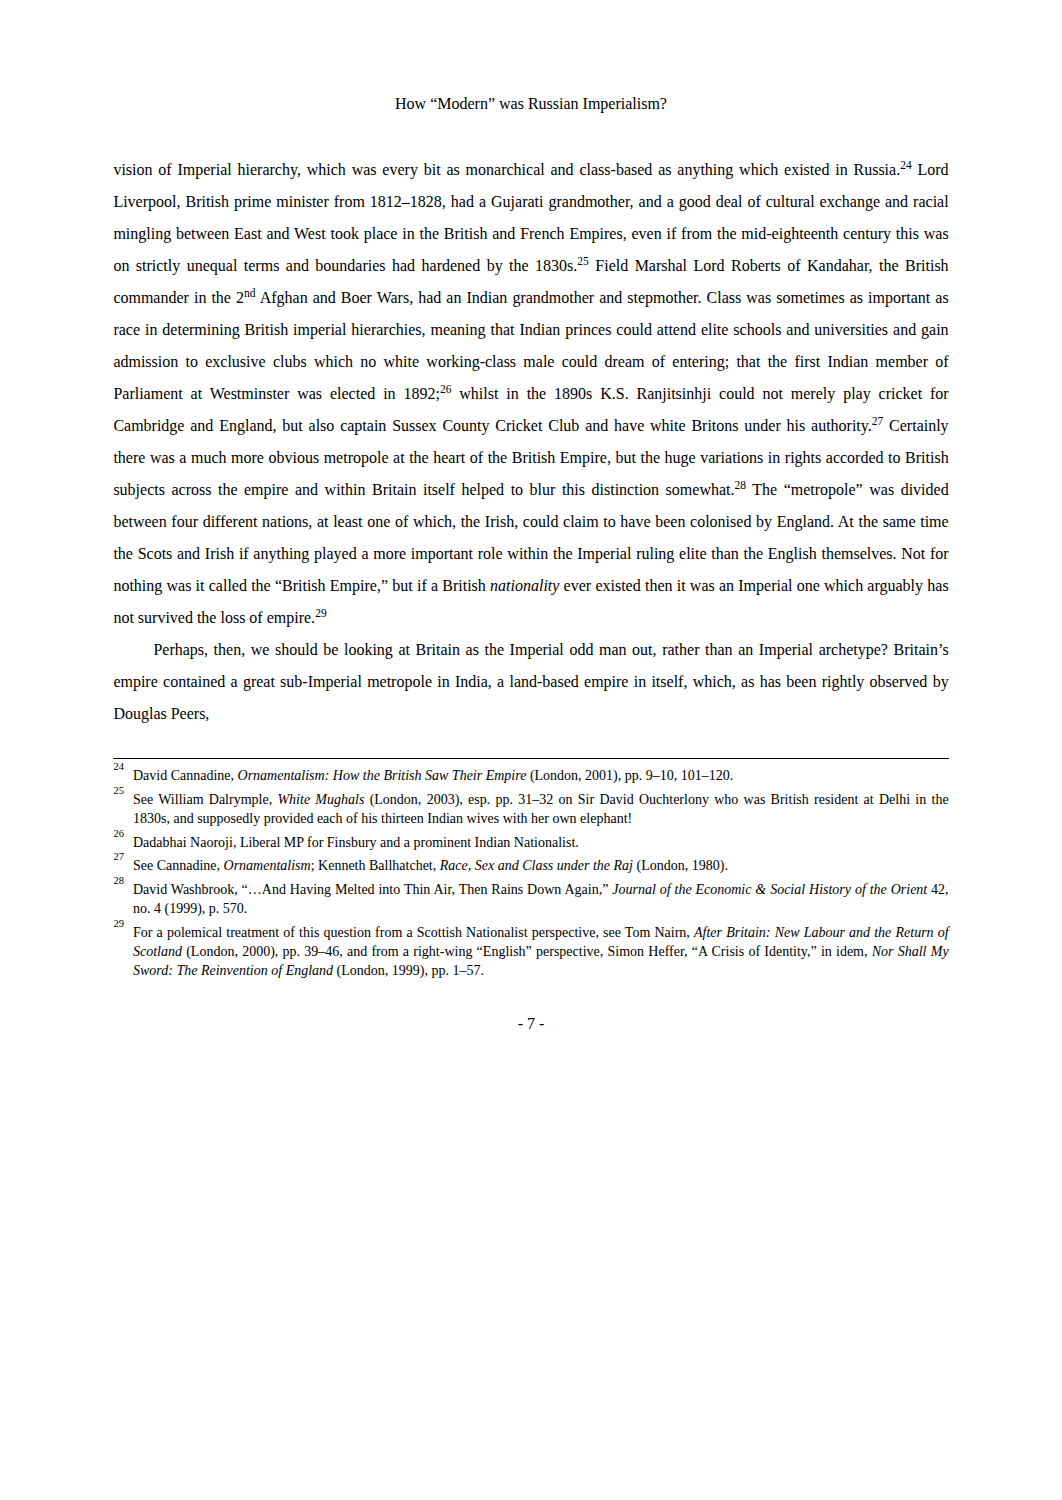How “Modern” was Russian Imperialism?
vision of Imperial hierarchy, which was every bit as monarchical and class-based as anything which existed in Russia.24 Lord Liverpool, British prime minister from 1812–1828, had a Gujarati grandmother, and a good deal of cultural exchange and racial mingling between East and West took place in the British and French Empires, even if from the mid-eighteenth century this was on strictly unequal terms and boundaries had hardened by the 1830s.25 Field Marshal Lord Roberts of Kandahar, the British commander in the 2nd Afghan and Boer Wars, had an Indian grandmother and stepmother. Class was sometimes as important as race in determining British imperial hierarchies, meaning that Indian princes could attend elite schools and universities and gain admission to exclusive clubs which no white working-class male could dream of entering; that the first Indian member of Parliament at Westminster was elected in 1892;26 whilst in the 1890s K.S. Ranjitsinhji could not merely play cricket for Cambridge and England, but also captain Sussex County Cricket Club and have white Britons under his authority.27 Certainly there was a much more obvious metropole at the heart of the British Empire, but the huge variations in rights accorded to British subjects across the empire and within Britain itself helped to blur this distinction somewhat.28 The “metropole” was divided between four different nations, at least one of which, the Irish, could claim to have been colonised by England. At the same time the Scots and Irish if anything played a more important role within the Imperial ruling elite than the English themselves. Not for nothing was it called the “British Empire,” but if a British nationality ever existed then it was an Imperial one which arguably has not survived the loss of empire.29
Perhaps, then, we should be looking at Britain as the Imperial odd man out, rather than an Imperial archetype? Britain’s empire contained a great sub-Imperial metropole in India, a land-based empire in itself, which, as has been rightly observed by Douglas Peers,
24 David Cannadine, Ornamentalism: How the British Saw Their Empire (London, 2001), pp. 9–10, 101–120.
25 See William Dalrymple, White Mughals (London, 2003), esp. pp. 31–32 on Sir David Ouchterlony who was British resident at Delhi in the 1830s, and supposedly provided each of his thirteen Indian wives with her own elephant!
26 Dadabhai Naoroji, Liberal MP for Finsbury and a prominent Indian Nationalist.
27 See Cannadine, Ornamentalism; Kenneth Ballhatchet, Race, Sex and Class under the Raj (London, 1980).
28 David Washbrook, “…And Having Melted into Thin Air, Then Rains Down Again,” Journal of the Economic & Social History of the Orient 42, no. 4 (1999), p. 570.
29 For a polemical treatment of this question from a Scottish Nationalist perspective, see Tom Nairn, After Britain: New Labour and the Return of Scotland (London, 2000), pp. 39–46, and from a right-wing “English” perspective, Simon Heffer, “A Crisis of Identity,” in idem, Nor Shall My Sword: The Reinvention of England (London, 1999), pp. 1–57.
- 7 -